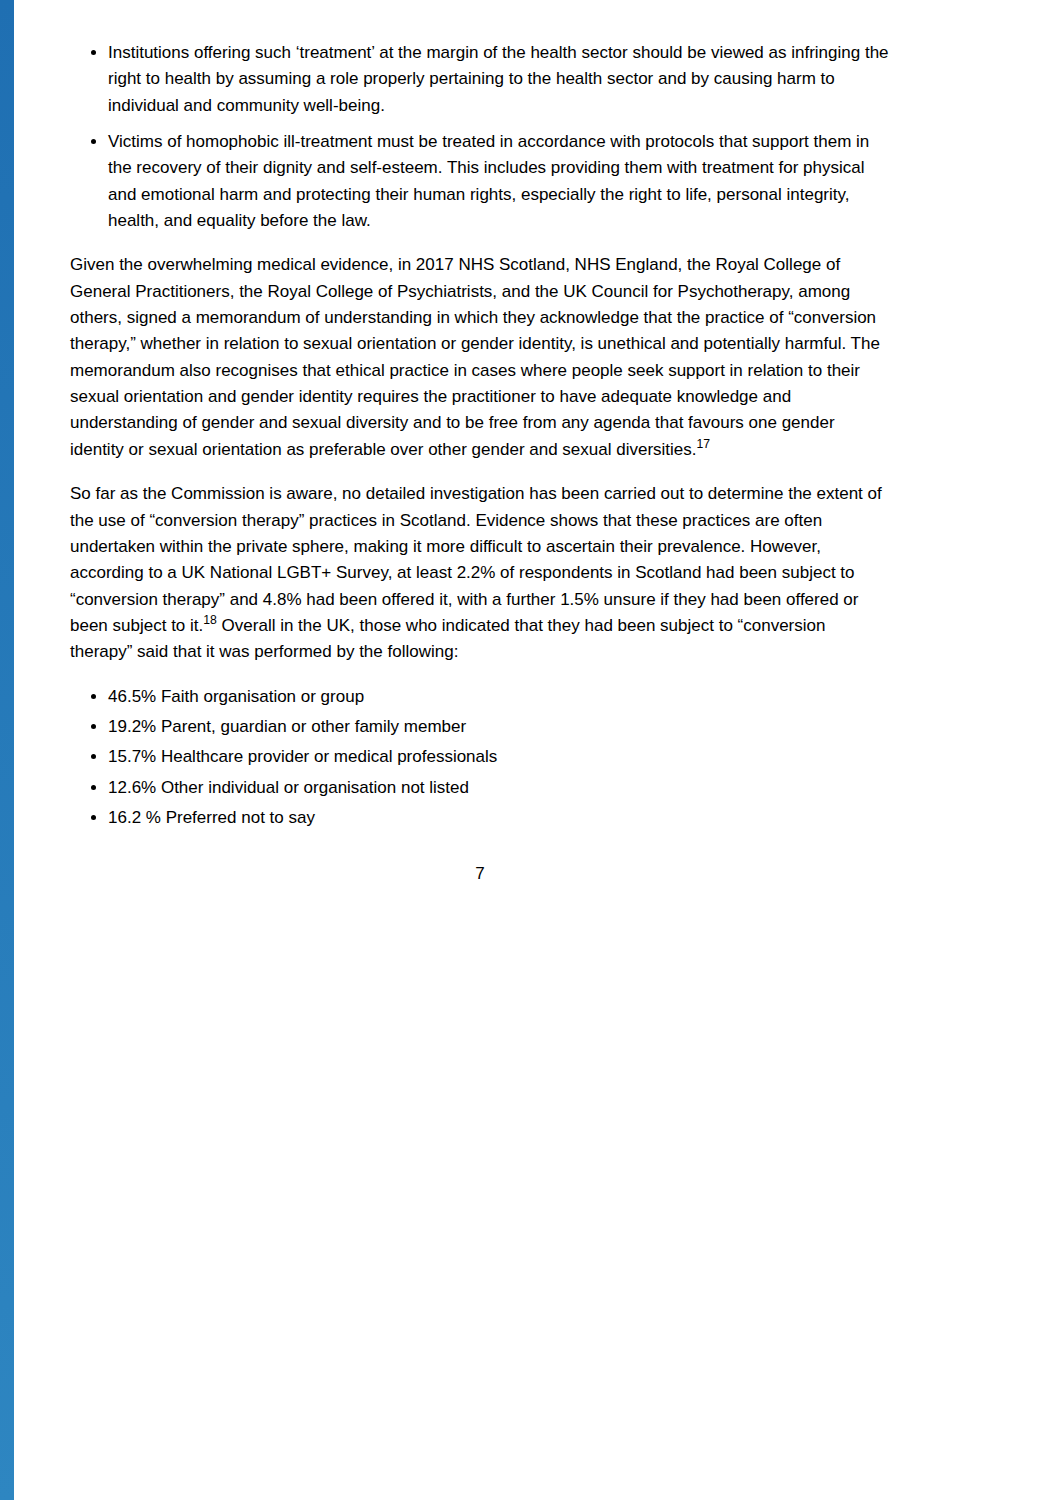Institutions offering such ‘treatment’ at the margin of the health sector should be viewed as infringing the right to health by assuming a role properly pertaining to the health sector and by causing harm to individual and community well-being.
Victims of homophobic ill-treatment must be treated in accordance with protocols that support them in the recovery of their dignity and self-esteem. This includes providing them with treatment for physical and emotional harm and protecting their human rights, especially the right to life, personal integrity, health, and equality before the law.
Given the overwhelming medical evidence, in 2017 NHS Scotland, NHS England, the Royal College of General Practitioners, the Royal College of Psychiatrists, and the UK Council for Psychotherapy, among others, signed a memorandum of understanding in which they acknowledge that the practice of “conversion therapy,” whether in relation to sexual orientation or gender identity, is unethical and potentially harmful. The memorandum also recognises that ethical practice in cases where people seek support in relation to their sexual orientation and gender identity requires the practitioner to have adequate knowledge and understanding of gender and sexual diversity and to be free from any agenda that favours one gender identity or sexual orientation as preferable over other gender and sexual diversities.17
So far as the Commission is aware, no detailed investigation has been carried out to determine the extent of the use of “conversion therapy” practices in Scotland. Evidence shows that these practices are often undertaken within the private sphere, making it more difficult to ascertain their prevalence. However, according to a UK National LGBT+ Survey, at least 2.2% of respondents in Scotland had been subject to “conversion therapy” and 4.8% had been offered it, with a further 1.5% unsure if they had been offered or been subject to it.18 Overall in the UK, those who indicated that they had been subject to “conversion therapy” said that it was performed by the following:
46.5% Faith organisation or group
19.2% Parent, guardian or other family member
15.7% Healthcare provider or medical professionals
12.6% Other individual or organisation not listed
16.2 % Preferred not to say
7